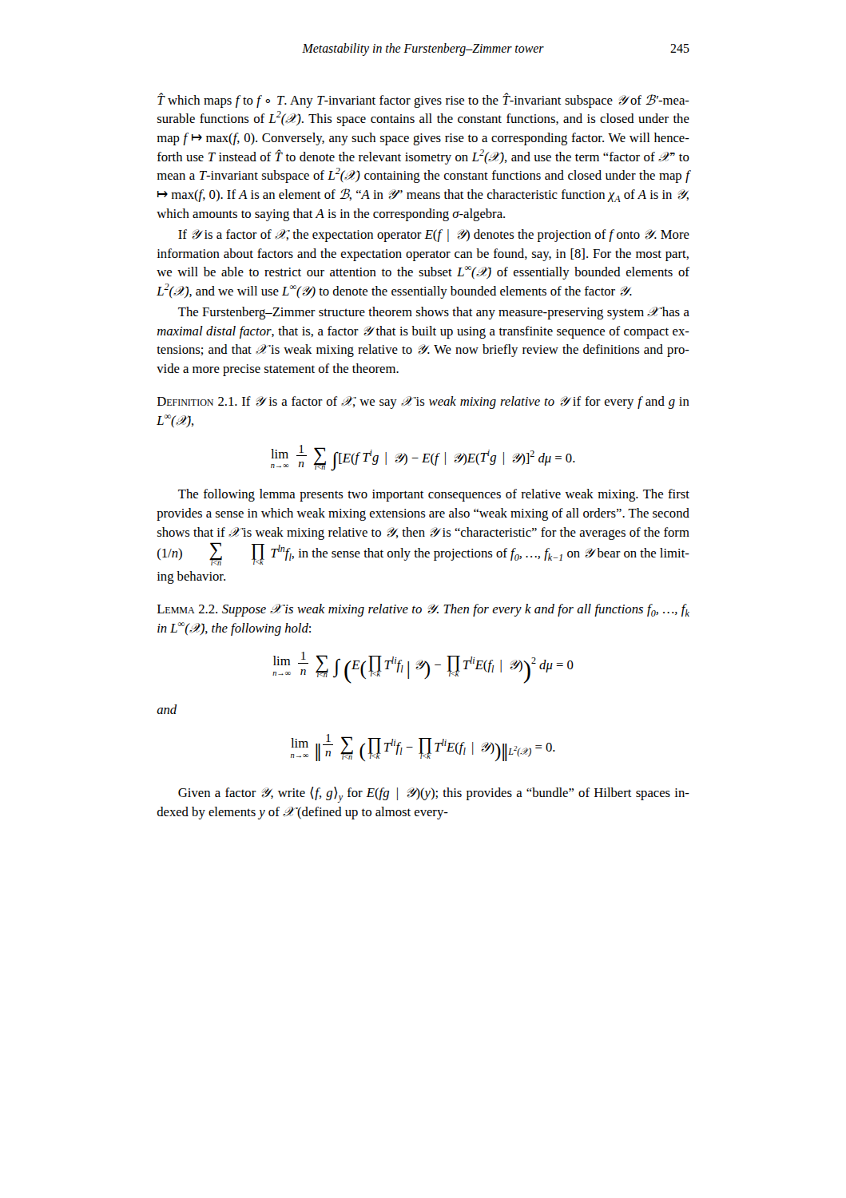Metastability in the Furstenberg–Zimmer tower 245
T̂ which maps f to f ∘ T. Any T-invariant factor gives rise to the T̂-invariant subspace 𝒴 of ℬ′-measurable functions of L2(𝒳). This space contains all the constant functions, and is closed under the map f ↦ max(f, 0). Conversely, any such space gives rise to a corresponding factor. We will henceforth use T instead of T̂ to denote the relevant isometry on L2(𝒳), and use the term “factor of 𝒳” to mean a T-invariant subspace of L2(𝒳) containing the constant functions and closed under the map f ↦ max(f, 0). If A is an element of ℬ, “A in 𝒴” means that the characteristic function χA of A is in 𝒴, which amounts to saying that A is in the corresponding σ-algebra.
If 𝒴 is a factor of 𝒳, the expectation operator E(f | 𝒴) denotes the projection of f onto 𝒴. More information about factors and the expectation operator can be found, say, in [8]. For the most part, we will be able to restrict our attention to the subset L∞(𝒳) of essentially bounded elements of L2(𝒳), and we will use L∞(𝒴) to denote the essentially bounded elements of the factor 𝒴.
The Furstenberg–Zimmer structure theorem shows that any measure-preserving system 𝒳 has a maximal distal factor, that is, a factor 𝒴 that is built up using a transfinite sequence of compact extensions; and that 𝒳 is weak mixing relative to 𝒴. We now briefly review the definitions and provide a more precise statement of the theorem.
Definition 2.1. If 𝒴 is a factor of 𝒳, we say 𝒳 is weak mixing relative to 𝒴 if for every f and g in L∞(𝒳),
lim n→∞ 1 n ∑i<n ∫[E(f Tig | 𝒴) − E(f | 𝒴)E(Tig | 𝒴)]2 dμ = 0.
The following lemma presents two important consequences of relative weak mixing. The first provides a sense in which weak mixing extensions are also “weak mixing of all orders”. The second shows that if 𝒳 is weak mixing relative to 𝒴, then 𝒴 is “characteristic” for the averages of the form (1/n) ∑i<n ∏l<k Tlnfl, in the sense that only the projections of f0, …, fk−1 on 𝒴 bear on the limiting behavior.
Lemma 2.2. Suppose 𝒳 is weak mixing relative to 𝒴. Then for every k and for all functions f0, …, fk in L∞(𝒳), the following hold:
lim n→∞ 1 n ∑i<n ∫ (E(∏l<k Tlifl | 𝒴) − ∏l<k TliE(fl | 𝒴))2 dμ = 0
and
lim n→∞ ‖1 n ∑i<n (∏l<k Tlifl − ∏l<k TliE(fl | 𝒴))‖L2(𝒳) = 0.
Given a factor 𝒴, write ⟨f, g⟩y for E(fg | 𝒴)(y); this provides a “bundle” of Hilbert spaces indexed by elements y of 𝒳 (defined up to almost every-